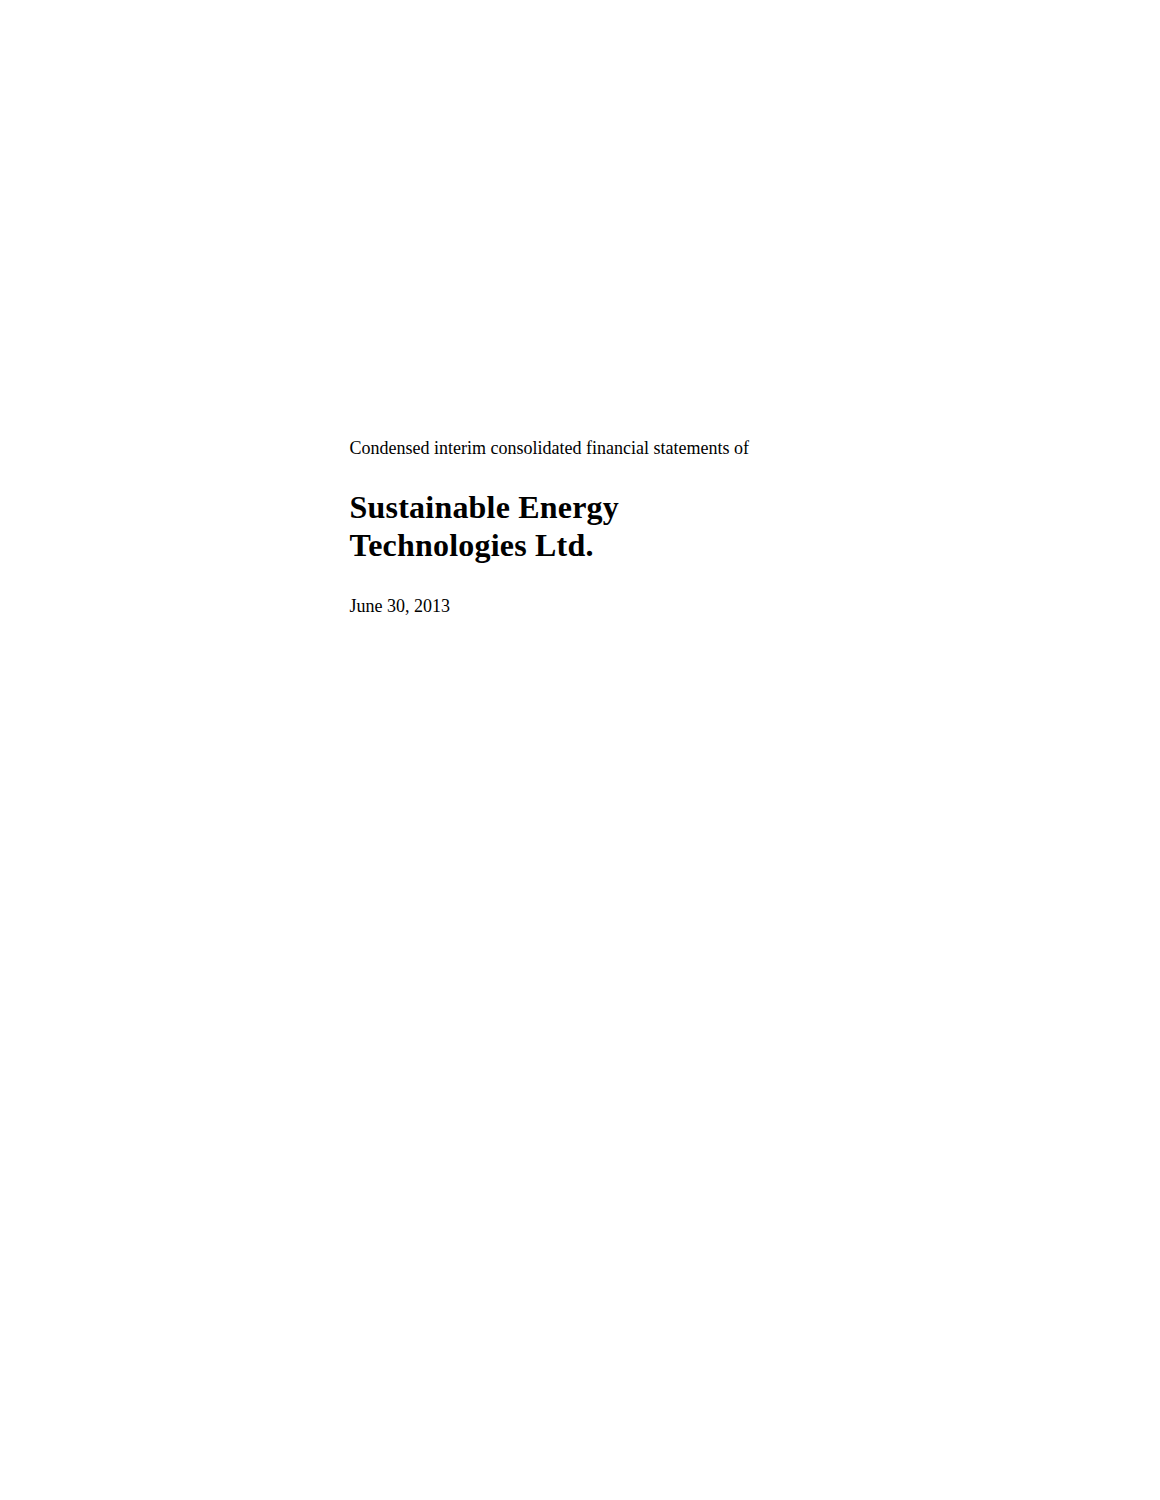Condensed interim consolidated financial statements of
Sustainable Energy
Technologies Ltd.
June 30, 2013